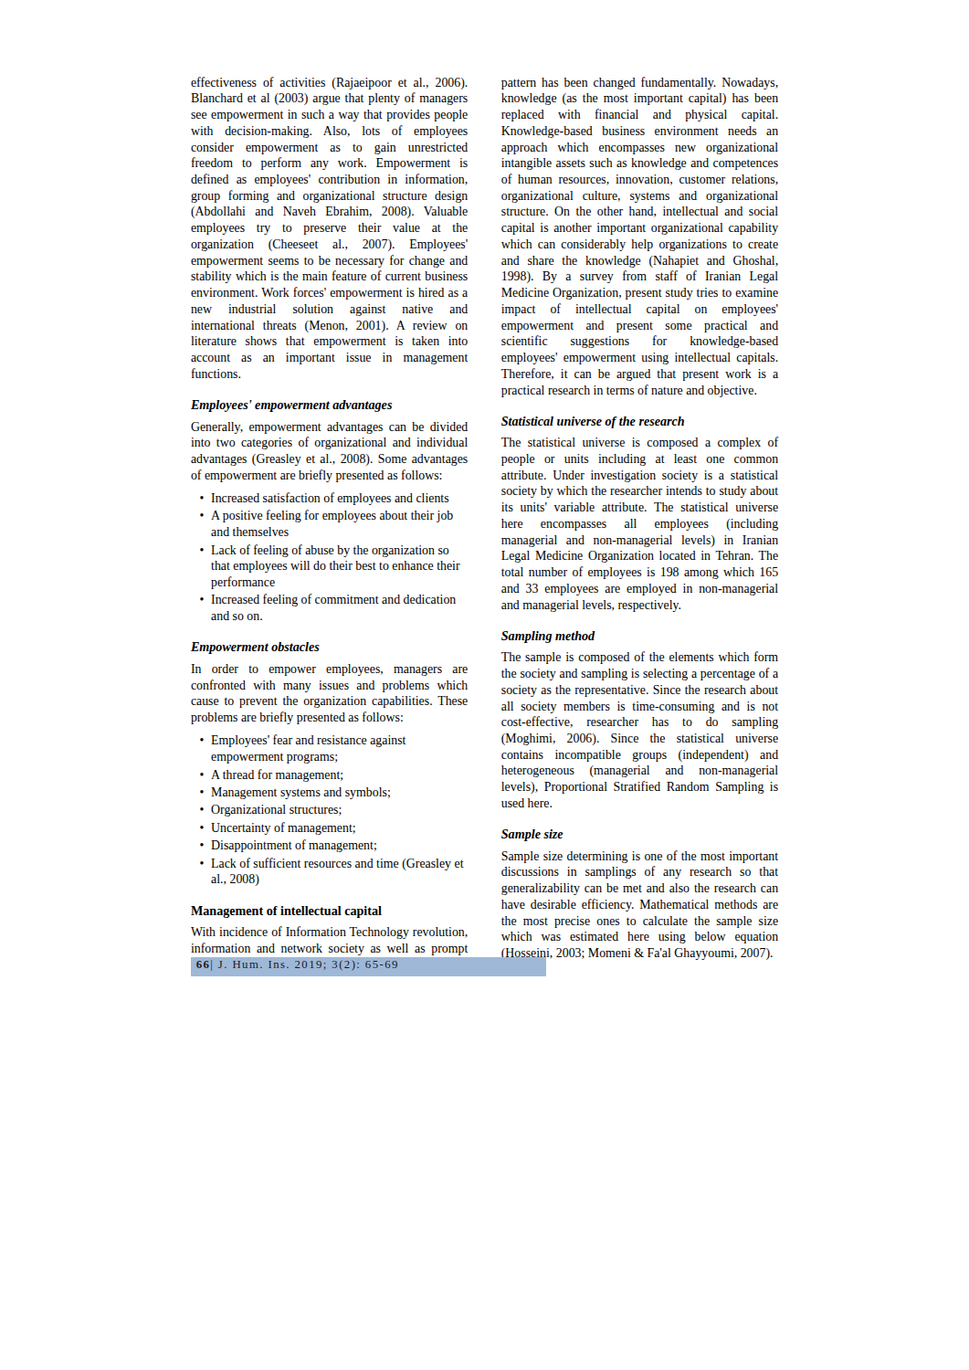effectiveness of activities (Rajaeipoor et al., 2006). Blanchard et al (2003) argue that plenty of managers see empowerment in such a way that provides people with decision-making. Also, lots of employees consider empowerment as to gain unrestricted freedom to perform any work. Empowerment is defined as employees' contribution in information, group forming and organizational structure design (Abdollahi and Naveh Ebrahim, 2008). Valuable employees try to preserve their value at the organization (Cheeseet al., 2007). Employees' empowerment seems to be necessary for change and stability which is the main feature of current business environment. Work forces' empowerment is hired as a new industrial solution against native and international threats (Menon, 2001). A review on literature shows that empowerment is taken into account as an important issue in management functions.
Employees' empowerment advantages
Generally, empowerment advantages can be divided into two categories of organizational and individual advantages (Greasley et al., 2008). Some advantages of empowerment are briefly presented as follows:
Increased satisfaction of employees and clients
A positive feeling for employees about their job and themselves
Lack of feeling of abuse by the organization so that employees will do their best to enhance their performance
Increased feeling of commitment and dedication and so on.
Empowerment obstacles
In order to empower employees, managers are confronted with many issues and problems which cause to prevent the organization capabilities. These problems are briefly presented as follows:
Employees' fear and resistance against empowerment programs;
A thread for management;
Management systems and symbols;
Organizational structures;
Uncertainty of management;
Disappointment of management;
Lack of sufficient resources and time (Greasley et al., 2008)
Management of intellectual capital
With incidence of Information Technology revolution, information and network society as well as prompt advance of technology since 1990s, economic growth pattern has been changed fundamentally. Nowadays, knowledge (as the most important capital) has been replaced with financial and physical capital. Knowledge-based business environment needs an approach which encompasses new organizational intangible assets such as knowledge and competences of human resources, innovation, customer relations, organizational culture, systems and organizational structure. On the other hand, intellectual and social capital is another important organizational capability which can considerably help organizations to create and share the knowledge (Nahapiet and Ghoshal, 1998). By a survey from staff of Iranian Legal Medicine Organization, present study tries to examine impact of intellectual capital on employees' empowerment and present some practical and scientific suggestions for knowledge-based employees' empowerment using intellectual capitals. Therefore, it can be argued that present work is a practical research in terms of nature and objective.
Statistical universe of the research
The statistical universe is composed a complex of people or units including at least one common attribute. Under investigation society is a statistical society by which the researcher intends to study about its units' variable attribute. The statistical universe here encompasses all employees (including managerial and non-managerial levels) in Iranian Legal Medicine Organization located in Tehran. The total number of employees is 198 among which 165 and 33 employees are employed in non-managerial and managerial levels, respectively.
Sampling method
The sample is composed of the elements which form the society and sampling is selecting a percentage of a society as the representative. Since the research about all society members is time-consuming and is not cost-effective, researcher has to do sampling (Moghimi, 2006). Since the statistical universe contains incompatible groups (independent) and heterogeneous (managerial and non-managerial levels), Proportional Stratified Random Sampling is used here.
Sample size
Sample size determining is one of the most important discussions in samplings of any research so that generalizability can be met and also the research can have desirable efficiency. Mathematical methods are the most precise ones to calculate the sample size which was estimated here using below equation (Hosseini, 2003; Momeni & Fa'al Ghayyoumi, 2007).
66| J. Hum. Ins. 2019; 3(2): 65-69